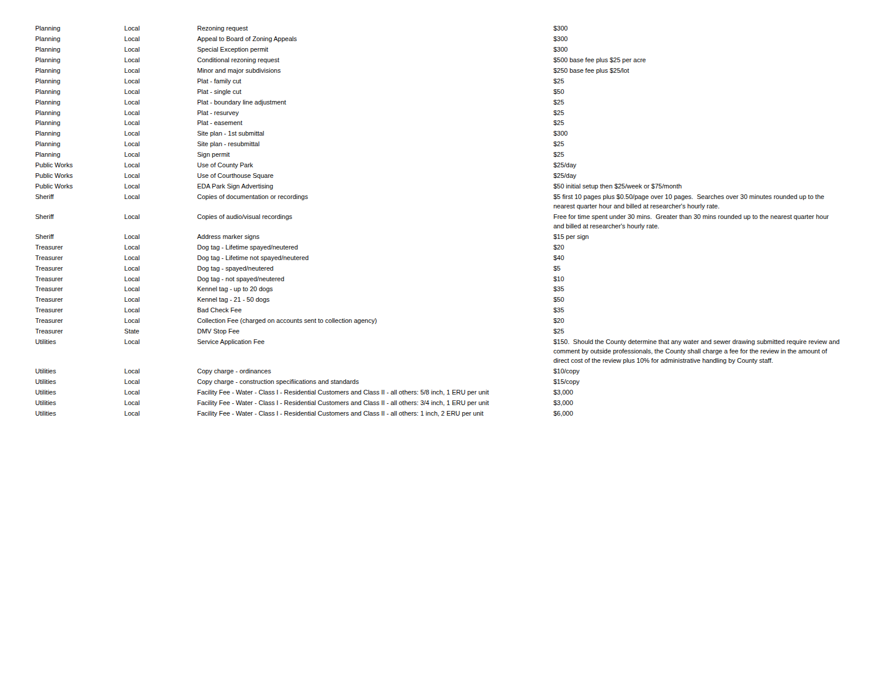| Planning | Local | Rezoning request | $300 |
| Planning | Local | Appeal to Board of Zoning Appeals | $300 |
| Planning | Local | Special Exception permit | $300 |
| Planning | Local | Conditional rezoning request | $500 base fee plus $25 per acre |
| Planning | Local | Minor and major subdivisions | $250 base fee plus $25/lot |
| Planning | Local | Plat - family cut | $25 |
| Planning | Local | Plat - single cut | $50 |
| Planning | Local | Plat - boundary line adjustment | $25 |
| Planning | Local | Plat - resurvey | $25 |
| Planning | Local | Plat - easement | $25 |
| Planning | Local | Site plan - 1st submittal | $300 |
| Planning | Local | Site plan - resubmittal | $25 |
| Planning | Local | Sign permit | $25 |
| Public Works | Local | Use of County Park | $25/day |
| Public Works | Local | Use of Courthouse Square | $25/day |
| Public Works | Local | EDA Park Sign Advertising | $50 initial setup then $25/week or $75/month |
| Sheriff | Local | Copies of documentation or recordings | $5 first 10 pages plus $0.50/page over 10 pages. Searches over 30 minutes rounded up to the nearest quarter hour and billed at researcher's hourly rate. |
| Sheriff | Local | Copies of audio/visual recordings | Free for time spent under 30 mins. Greater than 30 mins rounded up to the nearest quarter hour and billed at researcher's hourly rate. |
| Sheriff | Local | Address marker signs | $15 per sign |
| Treasurer | Local | Dog tag - Lifetime spayed/neutered | $20 |
| Treasurer | Local | Dog tag - Lifetime not spayed/neutered | $40 |
| Treasurer | Local | Dog tag - spayed/neutered | $5 |
| Treasurer | Local | Dog tag - not spayed/neutered | $10 |
| Treasurer | Local | Kennel tag - up to 20 dogs | $35 |
| Treasurer | Local | Kennel tag - 21 - 50 dogs | $50 |
| Treasurer | Local | Bad Check Fee | $35 |
| Treasurer | Local | Collection Fee (charged on accounts sent to collection agency) | $20 |
| Treasurer | State | DMV Stop Fee | $25 |
| Utilities | Local | Service Application Fee | $150. Should the County determine that any water and sewer drawing submitted require review and comment by outside professionals, the County shall charge a fee for the review in the amount of direct cost of the review plus 10% for administrative handling by County staff. |
| Utilities | Local | Copy charge - ordinances | $10/copy |
| Utilities | Local | Copy charge - construction specifiications and standards | $15/copy |
| Utilities | Local | Facility Fee - Water - Class I - Residential Customers and Class II - all others: 5/8 inch, 1 ERU per unit | $3,000 |
| Utilities | Local | Facility Fee - Water - Class I - Residential Customers and Class II - all others: 3/4 inch, 1 ERU per unit | $3,000 |
| Utilities | Local | Facility Fee - Water - Class I - Residential Customers and Class II - all others: 1 inch, 2 ERU per unit | $6,000 |